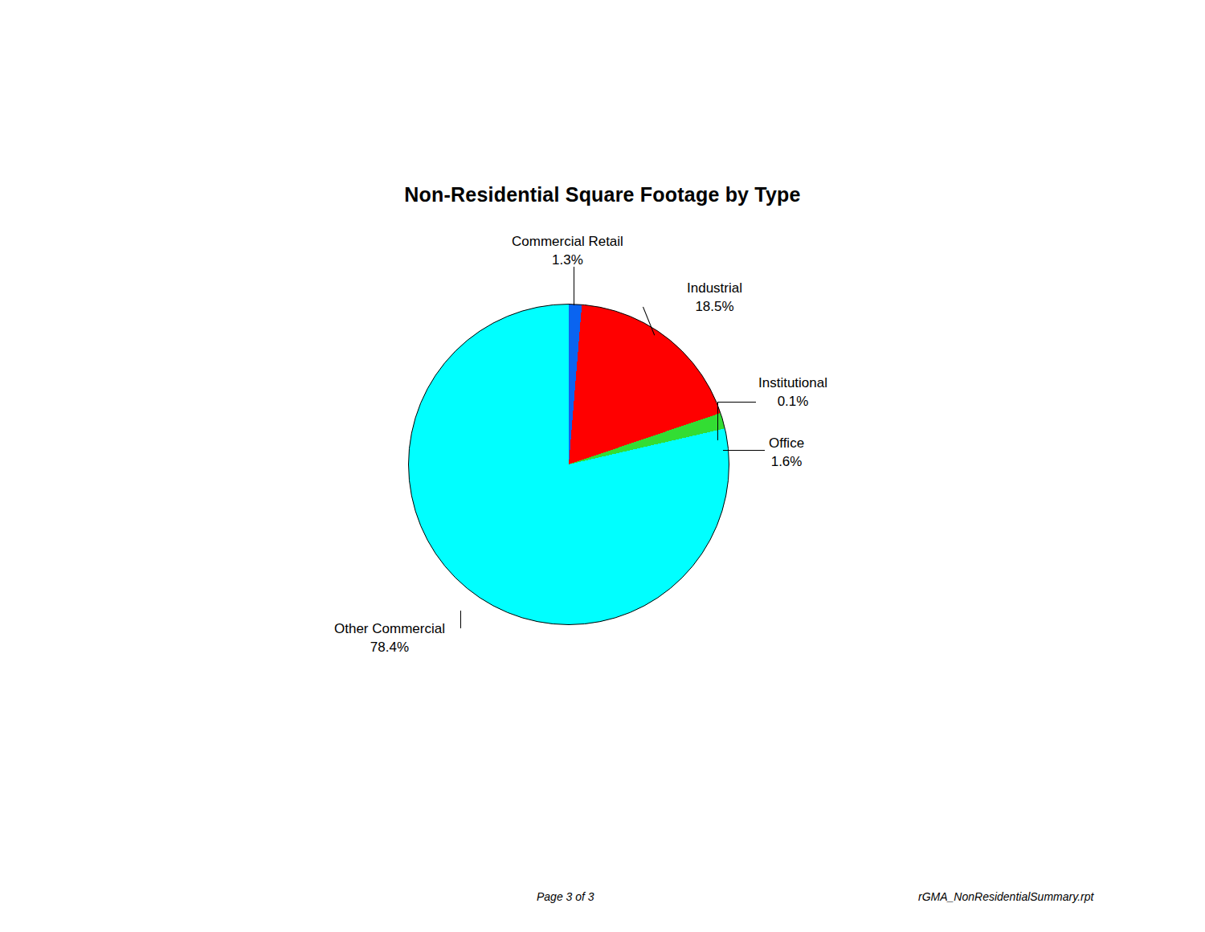Non-Residential Square Footage by Type
Commercial Retail1.3%
Industrial18.5%
Institutional0.1%
Office1.6%
Other Commercial78.4%
Page 3 of 3
rGMA_NonResidentialSummary.rpt